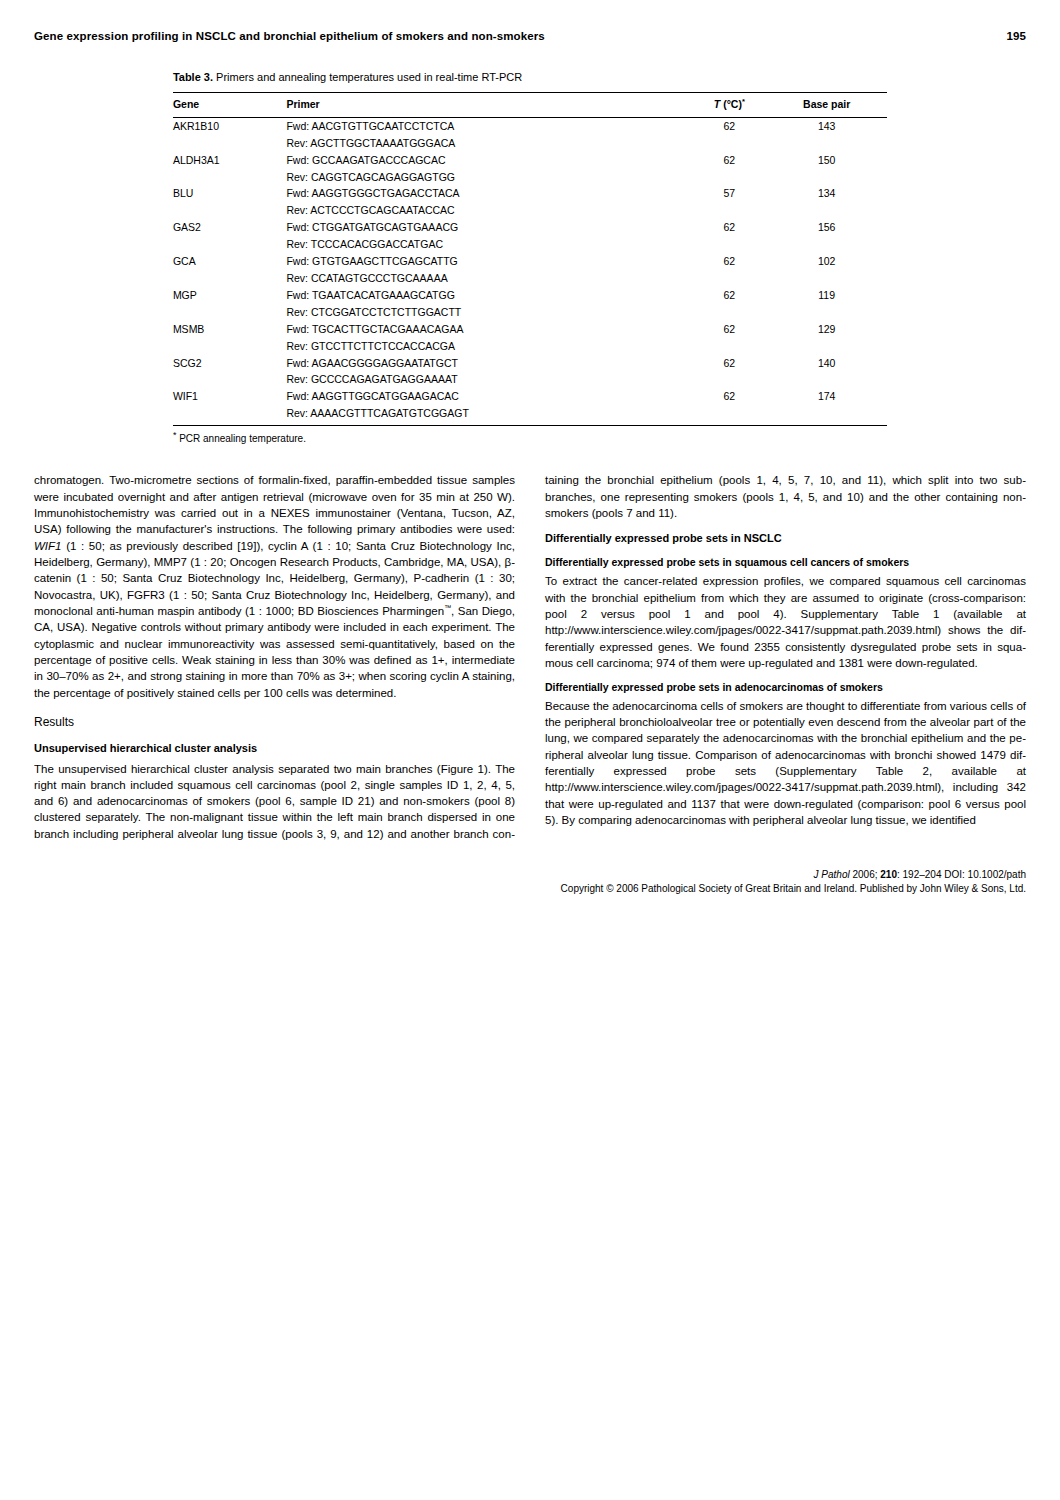Gene expression profiling in NSCLC and bronchial epithelium of smokers and non-smokers 195
Table 3. Primers and annealing temperatures used in real-time RT-PCR
| Gene | Primer | T (°C) * | Base pair |
| --- | --- | --- | --- |
| AKR1B10 | Fwd: AACGTGTTGCAATCCTCTCA | 62 | 143 |
| | Rev: AGCTTGGCTAAAATGGGACA | | |
| ALDH3A1 | Fwd: GCCAAGATGACCCAGCAC | 62 | 150 |
| | Rev: CAGGTCAGCAGAGGAGTGG | | |
| BLU | Fwd: AAGGTGGGCTGAGACCTACA | 57 | 134 |
| | Rev: ACTCCCTGCAGCAATACCAC | | |
| GAS2 | Fwd: CTGGATGATGCAGTGAAACG | 62 | 156 |
| | Rev: TCCCACACGGACCATGAC | | |
| GCA | Fwd: GTGTGAAGCTTCGAGCATTG | 62 | 102 |
| | Rev: CCATAGTGCCCTGCAAAAA | | |
| MGP | Fwd: TGAATCACATGAAAGCATGG | 62 | 119 |
| | Rev: CTCGGATCCTCTCTTGGACTT | | |
| MSMB | Fwd: TGCACTTGCTACGAAACAGAA | 62 | 129 |
| | Rev: GTCCTTCTTCTCCACCACGA | | |
| SCG2 | Fwd: AGAACGGGGAGGAATATGCT | 62 | 140 |
| | Rev: GCCCCAGAGATGAGGAAAAT | | |
| WIF1 | Fwd: AAGGTTGGCATGGAAGACAC | 62 | 174 |
| | Rev: AAAACGTTTCAGATGTCGGAGT | | |
* PCR annealing temperature.
chromatogen. Two-micrometre sections of formalin-fixed, paraffin-embedded tissue samples were incubated overnight and after antigen retrieval (microwave oven for 35 min at 250 W). Immunohistochemistry was carried out in a NEXES immunostainer (Ventana, Tucson, AZ, USA) following the manufacturer's instructions. The following primary antibodies were used: WIF1 (1 : 50; as previously described [19]), cyclin A (1 : 10; Santa Cruz Biotechnology Inc, Heidelberg, Germany), MMP7 (1 : 20; Oncogen Research Products, Cambridge, MA, USA), β-catenin (1 : 50; Santa Cruz Biotechnology Inc, Heidelberg, Germany), P-cadherin (1 : 30; Novocastra, UK), FGFR3 (1 : 50; Santa Cruz Biotechnology Inc, Heidelberg, Germany), and monoclonal anti-human maspin antibody (1 : 1000; BD Biosciences Pharmingen™, San Diego, CA, USA). Negative controls without primary antibody were included in each experiment. The cytoplasmic and nuclear immunoreactivity was assessed semi-quantitatively, based on the percentage of positive cells. Weak staining in less than 30% was defined as 1+, intermediate in 30–70% as 2+, and strong staining in more than 70% as 3+; when scoring cyclin A staining, the percentage of positively stained cells per 100 cells was determined.
Results
Unsupervised hierarchical cluster analysis
The unsupervised hierarchical cluster analysis separated two main branches (Figure 1). The right main branch included squamous cell carcinomas (pool 2, single samples ID 1, 2, 4, 5, and 6) and adenocarcinomas of smokers (pool 6, sample ID 21) and non-smokers (pool 8) clustered separately. The non-malignant tissue within the left main branch dispersed in one branch including peripheral alveolar lung tissue (pools 3, 9, and 12) and another branch containing the bronchial epithelium (pools 1, 4, 5, 7, 10, and 11), which split into two sub-branches, one representing smokers (pools 1, 4, 5, and 10) and the other containing non-smokers (pools 7 and 11).
Differentially expressed probe sets in NSCLC
Differentially expressed probe sets in squamous cell cancers of smokers
To extract the cancer-related expression profiles, we compared squamous cell carcinomas with the bronchial epithelium from which they are assumed to originate (cross-comparison: pool 2 versus pool 1 and pool 4). Supplementary Table 1 (available at http://www.interscience.wiley.com/jpages/0022-3417/suppmat.path.2039.html) shows the differentially expressed genes. We found 2355 consistently dysregulated probe sets in squamous cell carcinoma; 974 of them were up-regulated and 1381 were down-regulated.
Differentially expressed probe sets in adenocarcinomas of smokers
Because the adenocarcinoma cells of smokers are thought to differentiate from various cells of the peripheral bronchioloalveolar tree or potentially even descend from the alveolar part of the lung, we compared separately the adenocarcinomas with the bronchial epithelium and the peripheral alveolar lung tissue. Comparison of adenocarcinomas with bronchi showed 1479 differentially expressed probe sets (Supplementary Table 2, available at http://www.interscience.wiley.com/jpages/0022-3417/suppmat.path.2039.html), including 342 that were up-regulated and 1137 that were down-regulated (comparison: pool 6 versus pool 5). By comparing adenocarcinomas with peripheral alveolar lung tissue, we identified
J Pathol 2006; 210: 192–204 DOI: 10.1002/path
Copyright © 2006 Pathological Society of Great Britain and Ireland. Published by John Wiley & Sons, Ltd.